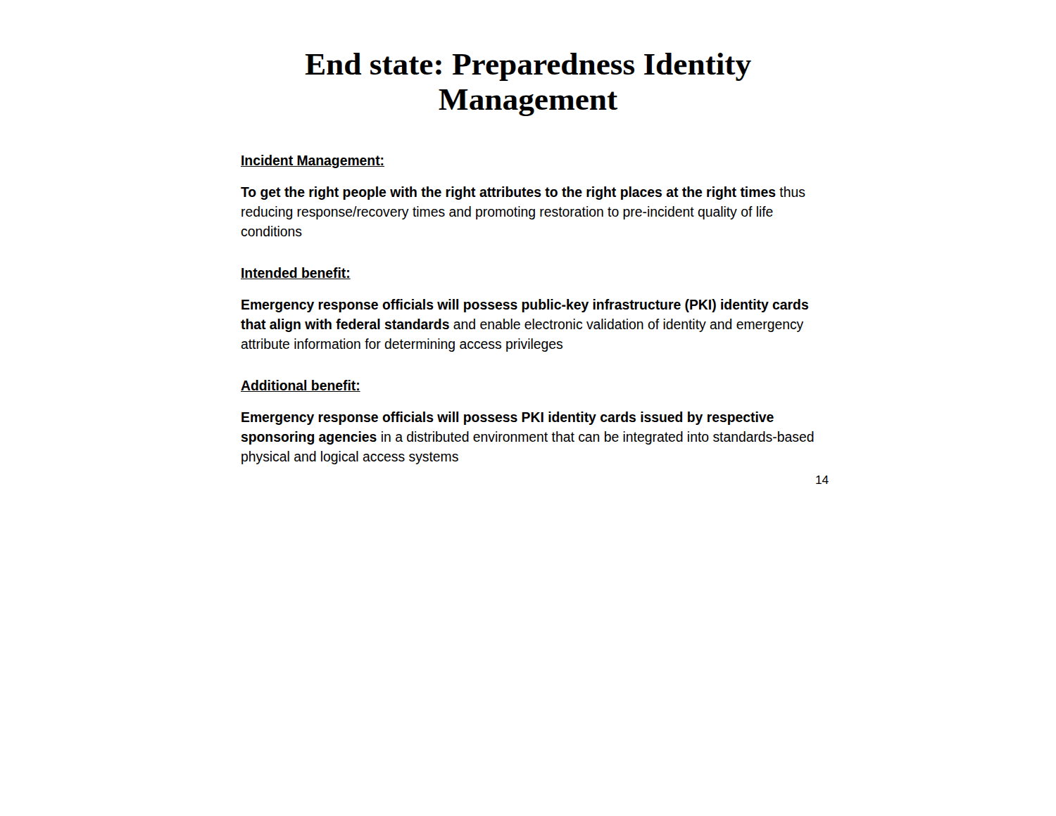End state: Preparedness Identity Management
Incident Management:
To get the right people with the right attributes to the right places at the right times thus reducing response/recovery times and promoting restoration to pre-incident quality of life conditions
Intended benefit:
Emergency response officials will possess public-key infrastructure (PKI) identity cards that align with federal standards and enable electronic validation of identity and emergency attribute information for determining access privileges
Additional benefit:
Emergency response officials will possess PKI identity cards issued by respective sponsoring agencies in a distributed environment that can be integrated into standards-based physical and logical access systems
14